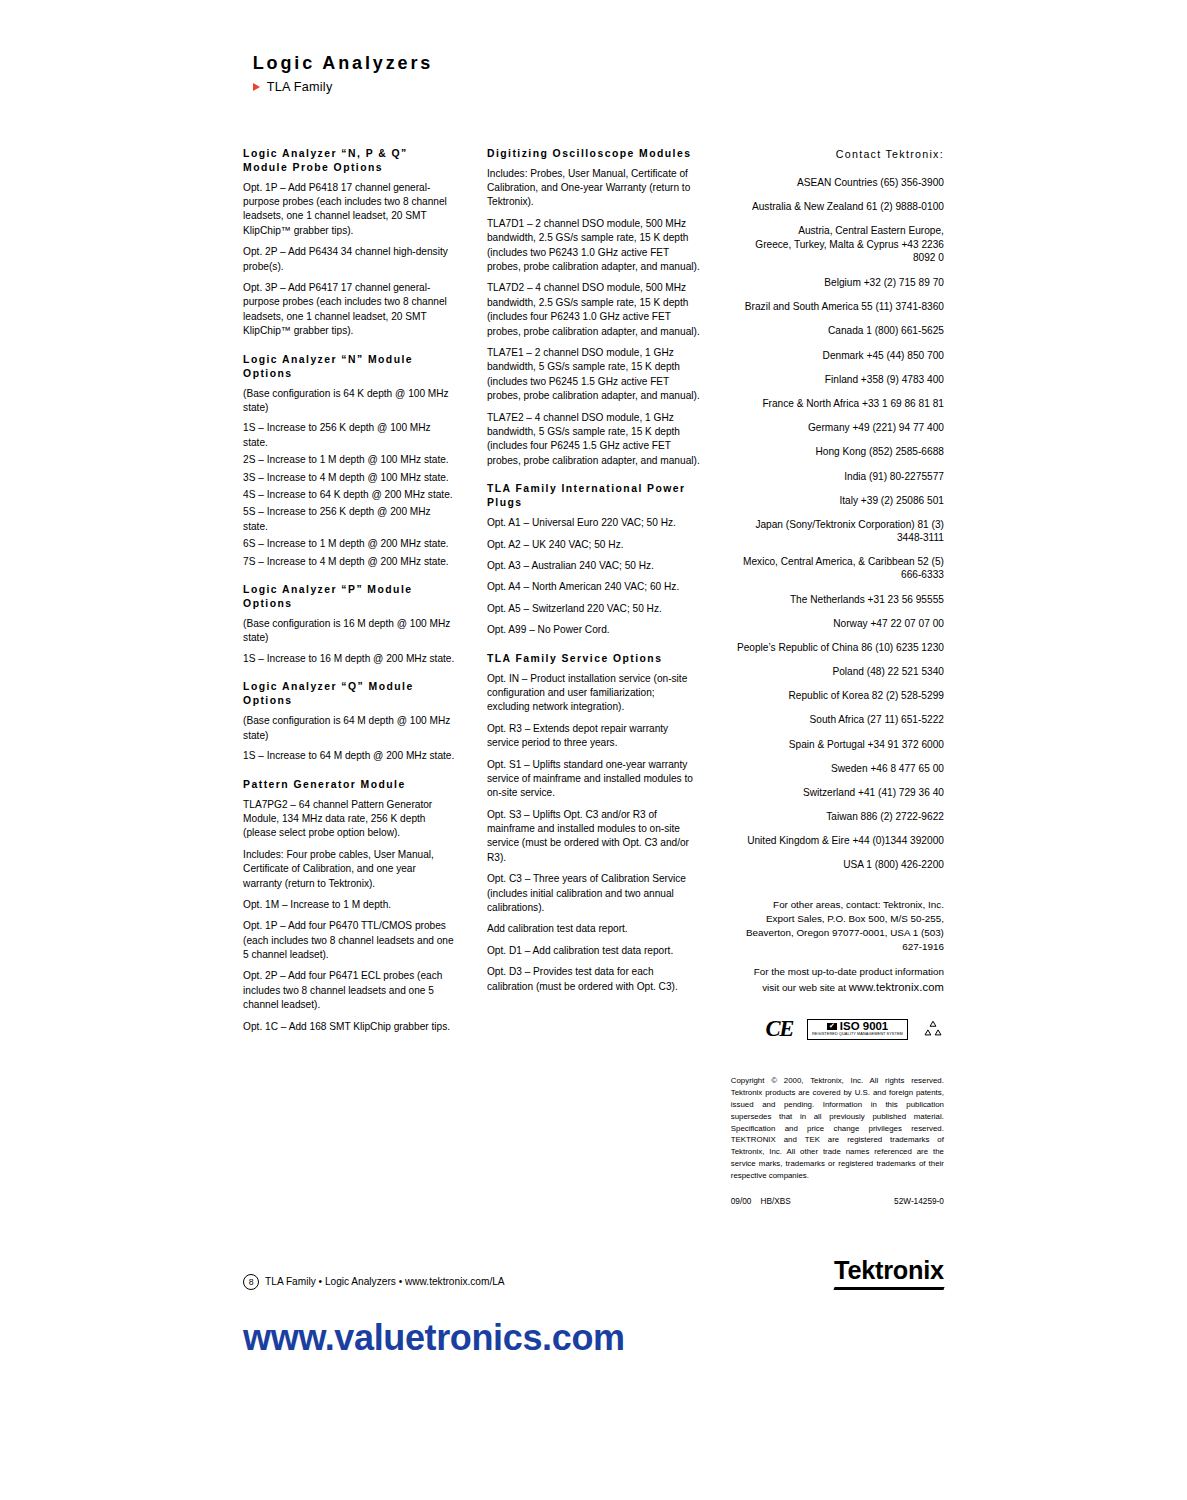Logic Analyzers
TLA Family
Logic Analyzer “N, P & Q” Module Probe Options
Opt. 1P – Add P6418 17 channel general-purpose probes (each includes two 8 channel leadsets, one 1 channel leadset, 20 SMT KlipChip™ grabber tips).
Opt. 2P – Add P6434 34 channel high-density probe(s).
Opt. 3P – Add P6417 17 channel general-purpose probes (each includes two 8 channel leadsets, one 1 channel leadset, 20 SMT KlipChip™ grabber tips).
Logic Analyzer “N” Module Options
(Base configuration is 64 K depth @ 100 MHz state)
1S – Increase to 256 K depth @ 100 MHz state.
2S – Increase to 1 M depth @ 100 MHz state.
3S – Increase to 4 M depth @ 100 MHz state.
4S – Increase to 64 K depth @ 200 MHz state.
5S – Increase to 256 K depth @ 200 MHz state.
6S – Increase to 1 M depth @ 200 MHz state.
7S – Increase to 4 M depth @ 200 MHz state.
Logic Analyzer “P” Module Options
(Base configuration is 16 M depth @ 100 MHz state)
1S – Increase to 16 M depth @ 200 MHz state.
Logic Analyzer “Q” Module Options
(Base configuration is 64 M depth @ 100 MHz state)
1S – Increase to 64 M depth @ 200 MHz state.
Pattern Generator Module
TLA7PG2 – 64 channel Pattern Generator Module, 134 MHz data rate, 256 K depth (please select probe option below).
Includes: Four probe cables, User Manual, Certificate of Calibration, and one year warranty (return to Tektronix).
Opt. 1M – Increase to 1 M depth.
Opt. 1P – Add four P6470 TTL/CMOS probes (each includes two 8 channel leadsets and one 5 channel leadset).
Opt. 2P – Add four P6471 ECL probes (each includes two 8 channel leadsets and one 5 channel leadset).
Opt. 1C – Add 168 SMT KlipChip grabber tips.
Digitizing Oscilloscope Modules
Includes: Probes, User Manual, Certificate of Calibration, and One-year Warranty (return to Tektronix).
TLA7D1 – 2 channel DSO module, 500 MHz bandwidth, 2.5 GS/s sample rate, 15 K depth (includes two P6243 1.0 GHz active FET probes, probe calibration adapter, and manual).
TLA7D2 – 4 channel DSO module, 500 MHz bandwidth, 2.5 GS/s sample rate, 15 K depth (includes four P6243 1.0 GHz active FET probes, probe calibration adapter, and manual).
TLA7E1 – 2 channel DSO module, 1 GHz bandwidth, 5 GS/s sample rate, 15 K depth (includes two P6245 1.5 GHz active FET probes, probe calibration adapter, and manual).
TLA7E2 – 4 channel DSO module, 1 GHz bandwidth, 5 GS/s sample rate, 15 K depth (includes four P6245 1.5 GHz active FET probes, probe calibration adapter, and manual).
TLA Family International Power Plugs
Opt. A1 – Universal Euro 220 VAC; 50 Hz.
Opt. A2 – UK 240 VAC; 50 Hz.
Opt. A3 – Australian 240 VAC; 50 Hz.
Opt. A4 – North American 240 VAC; 60 Hz.
Opt. A5 – Switzerland 220 VAC; 50 Hz.
Opt. A99 – No Power Cord.
TLA Family Service Options
Opt. IN – Product installation service (on-site configuration and user familiarization; excluding network integration).
Opt. R3 – Extends depot repair warranty service period to three years.
Opt. S1 – Uplifts standard one-year warranty service of mainframe and installed modules to on-site service.
Opt. S3 – Uplifts Opt. C3 and/or R3 of mainframe and installed modules to on-site service (must be ordered with Opt. C3 and/or R3).
Opt. C3 – Three years of Calibration Service (includes initial calibration and two annual calibrations).
Add calibration test data report.
Opt. D1 – Add calibration test data report.
Opt. D3 – Provides test data for each calibration (must be ordered with Opt. C3).
Contact Tektronix:
ASEAN Countries (65) 356-3900
Australia & New Zealand 61 (2) 9888-0100
Austria, Central Eastern Europe,
Greece, Turkey, Malta & Cyprus +43 2236 8092 0
Belgium +32 (2) 715 89 70
Brazil and South America 55 (11) 3741-8360
Canada 1 (800) 661-5625
Denmark +45 (44) 850 700
Finland +358 (9) 4783 400
France & North Africa +33 1 69 86 81 81
Germany +49 (221) 94 77 400
Hong Kong (852) 2585-6688
India (91) 80-2275577
Italy +39 (2) 25086 501
Japan (Sony/Tektronix Corporation) 81 (3) 3448-3111
Mexico, Central America, & Caribbean 52 (5) 666-6333
The Netherlands +31 23 56 95555
Norway +47 22 07 07 00
People’s Republic of China 86 (10) 6235 1230
Poland (48) 22 521 5340
Republic of Korea 82 (2) 528-5299
South Africa (27 11) 651-5222
Spain & Portugal +34 91 372 6000
Sweden +46 8 477 65 00
Switzerland +41 (41) 729 36 40
Taiwan 886 (2) 2722-9622
United Kingdom & Eire +44 (0)1344 392000
USA 1 (800) 426-2200
For other areas, contact: Tektronix, Inc.
Export Sales, P.O. Box 500, M/S 50-255,
Beaverton, Oregon 97077-0001, USA 1 (503) 627-1916
For the most up-to-date product information
visit our web site at www.tektronix.com
CE ✔ISO 9001 REGISTERED QUALITY MANAGEMENT SYSTEM
Copyright © 2000, Tektronix, Inc. All rights reserved. Tektronix products are covered by U.S. and foreign patents, issued and pending. Information in this publication supersedes that in all previously published material. Specification and price change privileges reserved. TEKTRONIX and TEK are registered trademarks of Tektronix, Inc. All other trade names referenced are the service marks, trademarks or registered trademarks of their respective companies.
09/00 HB/XBS 52W-14259-0
8 TLA Family • Logic Analyzers • www.tektronix.com/LA
Tektronix
www.valuetronics.com